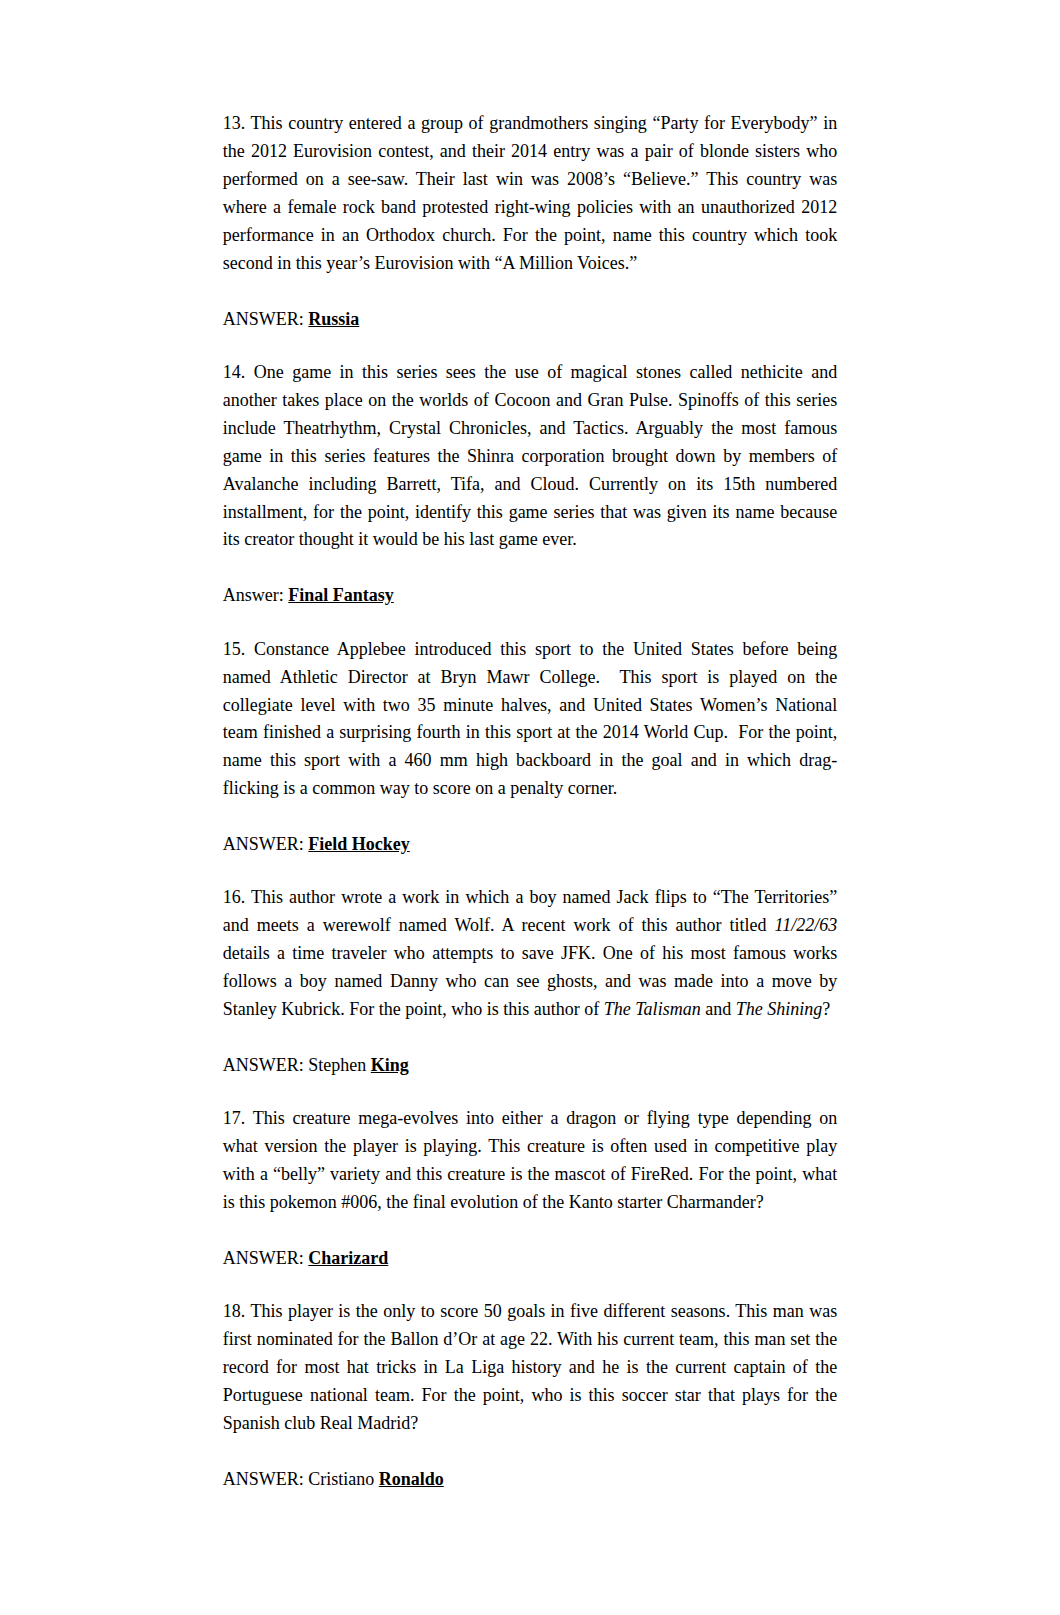13. This country entered a group of grandmothers singing “Party for Everybody” in the 2012 Eurovision contest, and their 2014 entry was a pair of blonde sisters who performed on a see-saw. Their last win was 2008’s “Believe.” This country was where a female rock band protested right-wing policies with an unauthorized 2012 performance in an Orthodox church. For the point, name this country which took second in this year’s Eurovision with “A Million Voices.”
ANSWER: Russia
14. One game in this series sees the use of magical stones called nethicite and another takes place on the worlds of Cocoon and Gran Pulse. Spinoffs of this series include Theatrhythm, Crystal Chronicles, and Tactics. Arguably the most famous game in this series features the Shinra corporation brought down by members of Avalanche including Barrett, Tifa, and Cloud. Currently on its 15th numbered installment, for the point, identify this game series that was given its name because its creator thought it would be his last game ever.
Answer: Final Fantasy
15. Constance Applebee introduced this sport to the United States before being named Athletic Director at Bryn Mawr College. This sport is played on the collegiate level with two 35 minute halves, and United States Women’s National team finished a surprising fourth in this sport at the 2014 World Cup. For the point, name this sport with a 460 mm high backboard in the goal and in which drag-flicking is a common way to score on a penalty corner.
ANSWER: Field Hockey
16. This author wrote a work in which a boy named Jack flips to “The Territories” and meets a werewolf named Wolf. A recent work of this author titled 11/22/63 details a time traveler who attempts to save JFK. One of his most famous works follows a boy named Danny who can see ghosts, and was made into a move by Stanley Kubrick. For the point, who is this author of The Talisman and The Shining?
ANSWER: Stephen King
17. This creature mega-evolves into either a dragon or flying type depending on what version the player is playing. This creature is often used in competitive play with a “belly” variety and this creature is the mascot of FireRed. For the point, what is this pokemon #006, the final evolution of the Kanto starter Charmander?
ANSWER: Charizard
18. This player is the only to score 50 goals in five different seasons. This man was first nominated for the Ballon d’Or at age 22. With his current team, this man set the record for most hat tricks in La Liga history and he is the current captain of the Portuguese national team. For the point, who is this soccer star that plays for the Spanish club Real Madrid?
ANSWER: Cristiano Ronaldo